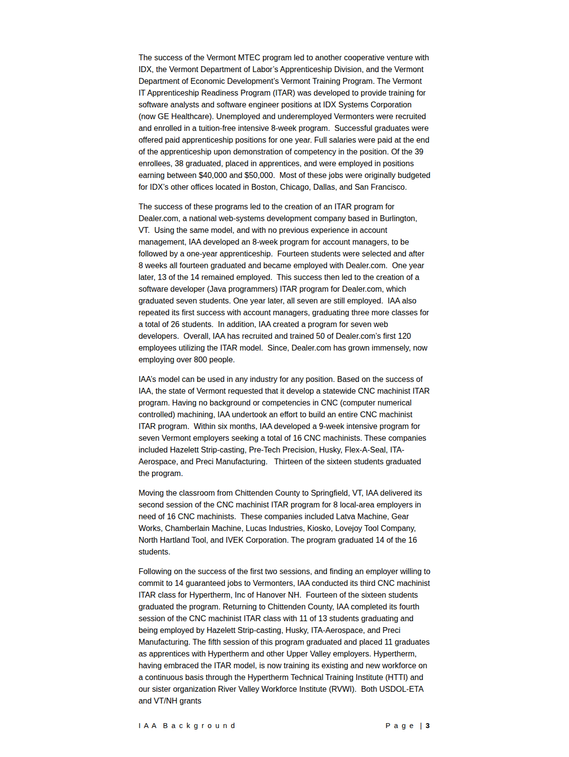The success of the Vermont MTEC program led to another cooperative venture with IDX, the Vermont Department of Labor’s Apprenticeship Division, and the Vermont Department of Economic Development’s Vermont Training Program. The Vermont IT Apprenticeship Readiness Program (ITAR) was developed to provide training for software analysts and software engineer positions at IDX Systems Corporation (now GE Healthcare). Unemployed and underemployed Vermonters were recruited and enrolled in a tuition-free intensive 8-week program. Successful graduates were offered paid apprenticeship positions for one year. Full salaries were paid at the end of the apprenticeship upon demonstration of competency in the position. Of the 39 enrollees, 38 graduated, placed in apprentices, and were employed in positions earning between $40,000 and $50,000. Most of these jobs were originally budgeted for IDX’s other offices located in Boston, Chicago, Dallas, and San Francisco.
The success of these programs led to the creation of an ITAR program for Dealer.com, a national web-systems development company based in Burlington, VT. Using the same model, and with no previous experience in account management, IAA developed an 8-week program for account managers, to be followed by a one-year apprenticeship. Fourteen students were selected and after 8 weeks all fourteen graduated and became employed with Dealer.com. One year later, 13 of the 14 remained employed. This success then led to the creation of a software developer (Java programmers) ITAR program for Dealer.com, which graduated seven students. One year later, all seven are still employed. IAA also repeated its first success with account managers, graduating three more classes for a total of 26 students. In addition, IAA created a program for seven web developers. Overall, IAA has recruited and trained 50 of Dealer.com’s first 120 employees utilizing the ITAR model. Since, Dealer.com has grown immensely, now employing over 800 people.
IAA’s model can be used in any industry for any position. Based on the success of IAA, the state of Vermont requested that it develop a statewide CNC machinist ITAR program. Having no background or competencies in CNC (computer numerical controlled) machining, IAA undertook an effort to build an entire CNC machinist ITAR program. Within six months, IAA developed a 9-week intensive program for seven Vermont employers seeking a total of 16 CNC machinists. These companies included Hazelett Strip-casting, Pre-Tech Precision, Husky, Flex-A-Seal, ITA-Aerospace, and Preci Manufacturing. Thirteen of the sixteen students graduated the program.
Moving the classroom from Chittenden County to Springfield, VT, IAA delivered its second session of the CNC machinist ITAR program for 8 local-area employers in need of 16 CNC machinists. These companies included Latva Machine, Gear Works, Chamberlain Machine, Lucas Industries, Kiosko, Lovejoy Tool Company, North Hartland Tool, and IVEK Corporation. The program graduated 14 of the 16 students.
Following on the success of the first two sessions, and finding an employer willing to commit to 14 guaranteed jobs to Vermonters, IAA conducted its third CNC machinist ITAR class for Hypertherm, Inc of Hanover NH. Fourteen of the sixteen students graduated the program. Returning to Chittenden County, IAA completed its fourth session of the CNC machinist ITAR class with 11 of 13 students graduating and being employed by Hazelett Strip-casting, Husky, ITA-Aerospace, and Preci Manufacturing. The fifth session of this program graduated and placed 11 graduates as apprentices with Hypertherm and other Upper Valley employers. Hypertherm, having embraced the ITAR model, is now training its existing and new workforce on a continuous basis through the Hypertherm Technical Training Institute (HTTI) and our sister organization River Valley Workforce Institute (RVWI). Both USDOL-ETA and VT/NH grants
I A A B a c k g r o u n d P a g e | 3